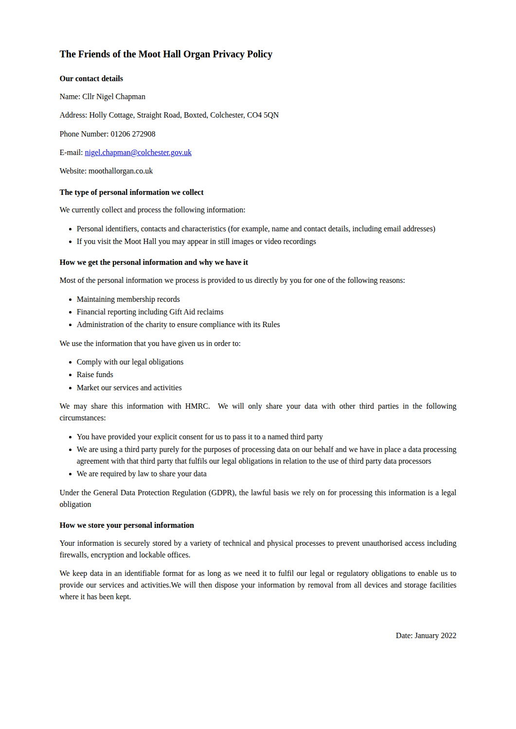The Friends of the Moot Hall Organ Privacy Policy
Our contact details
Name: Cllr Nigel Chapman
Address: Holly Cottage, Straight Road, Boxted, Colchester, CO4 5QN
Phone Number: 01206 272908
E-mail: nigel.chapman@colchester.gov.uk
Website: moothallorgan.co.uk
The type of personal information we collect
We currently collect and process the following information:
Personal identifiers, contacts and characteristics (for example, name and contact details, including email addresses)
If you visit the Moot Hall you may appear in still images or video recordings
How we get the personal information and why we have it
Most of the personal information we process is provided to us directly by you for one of the following reasons:
Maintaining membership records
Financial reporting including Gift Aid reclaims
Administration of the charity to ensure compliance with its Rules
We use the information that you have given us in order to:
Comply with our legal obligations
Raise funds
Market our services and activities
We may share this information with HMRC. We will only share your data with other third parties in the following circumstances:
You have provided your explicit consent for us to pass it to a named third party
We are using a third party purely for the purposes of processing data on our behalf and we have in place a data processing agreement with that third party that fulfils our legal obligations in relation to the use of third party data processors
We are required by law to share your data
Under the General Data Protection Regulation (GDPR), the lawful basis we rely on for processing this information is a legal obligation
How we store your personal information
Your information is securely stored by a variety of technical and physical processes to prevent unauthorised access including firewalls, encryption and lockable offices.
We keep data in an identifiable format for as long as we need it to fulfil our legal or regulatory obligations to enable us to provide our services and activities.We will then dispose your information by removal from all devices and storage facilities where it has been kept.
Date: January 2022